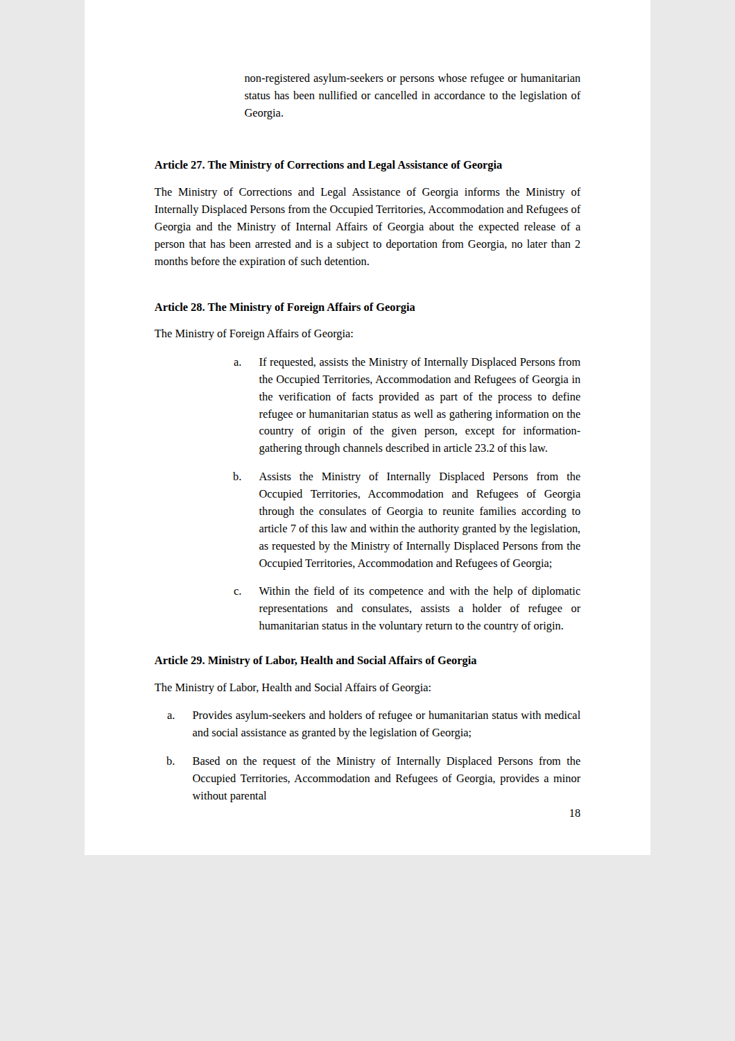non-registered asylum-seekers or persons whose refugee or humanitarian status has been nullified or cancelled in accordance to the legislation of Georgia.
Article 27. The Ministry of Corrections and Legal Assistance of Georgia
The Ministry of Corrections and Legal Assistance of Georgia informs the Ministry of Internally Displaced Persons from the Occupied Territories, Accommodation and Refugees of Georgia and the Ministry of Internal Affairs of Georgia about the expected release of a person that has been arrested and is a subject to deportation from Georgia, no later than 2 months before the expiration of such detention.
Article 28. The Ministry of Foreign Affairs of Georgia
The Ministry of Foreign Affairs of Georgia:
If requested, assists the Ministry of Internally Displaced Persons from the Occupied Territories, Accommodation and Refugees of Georgia in the verification of facts provided as part of the process to define refugee or humanitarian status as well as gathering information on the country of origin of the given person, except for information-gathering through channels described in article 23.2 of this law.
Assists the Ministry of Internally Displaced Persons from the Occupied Territories, Accommodation and Refugees of Georgia through the consulates of Georgia to reunite families according to article 7 of this law and within the authority granted by the legislation, as requested by the Ministry of Internally Displaced Persons from the Occupied Territories, Accommodation and Refugees of Georgia;
Within the field of its competence and with the help of diplomatic representations and consulates, assists a holder of refugee or humanitarian status in the voluntary return to the country of origin.
Article 29. Ministry of Labor, Health and Social Affairs of Georgia
The Ministry of Labor, Health and Social Affairs of Georgia:
Provides asylum-seekers and holders of refugee or humanitarian status with medical and social assistance as granted by the legislation of Georgia;
Based on the request of the Ministry of Internally Displaced Persons from the Occupied Territories, Accommodation and Refugees of Georgia, provides a minor without parental
18